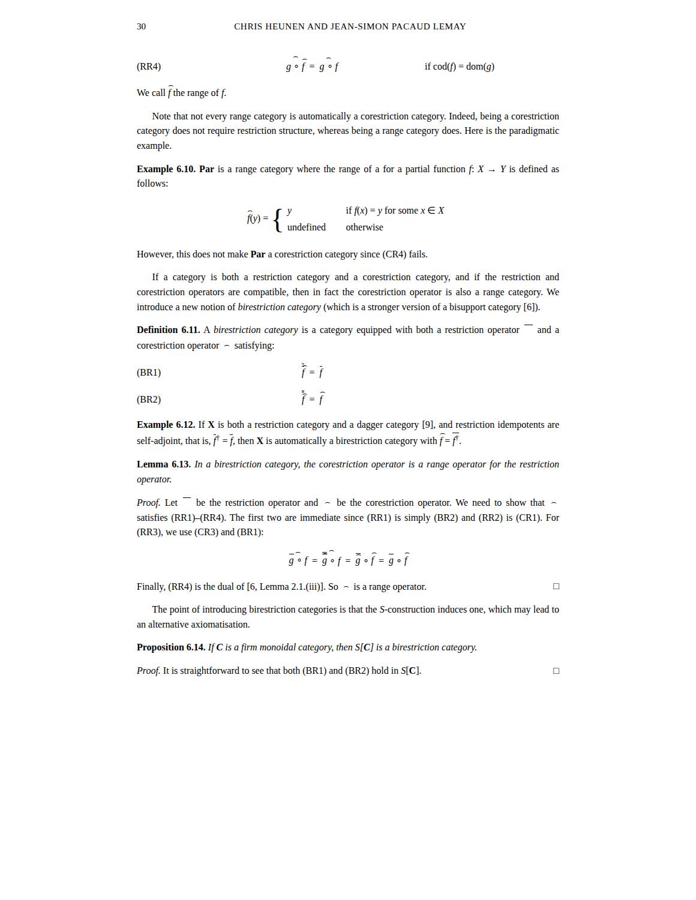30 CHRIS HEUNEN AND JEAN-SIMON PACAUD LEMAY
(RR4) ⌢g ∘ ⌢f = ⌢g ∘ f if cod(f) = dom(g)
We call ⌢f the range of f.
Note that not every range category is automatically a corestriction category. Indeed, being a corestriction category does not require restriction structure, whereas being a range category does. Here is the paradigmatic example.
Example 6.10. Par is a range category where the range of a for a partial function f: X → Y is defined as follows:
⌢f(y) = {
| y | if f ( x ) = y for some x ∈ X |
| undefined | otherwise |
However, this does not make Par a corestriction category since (CR4) fails.
If a category is both a restriction category and a corestriction category, and if the restriction and corestriction operators are compatible, then in fact the corestriction operator is also a range category. We introduce a new notion of birestriction category (which is a stronger version of a bisupport category [6]).
Definition 6.11. A birestriction category is a category equipped with both a restriction operator and a corestriction operator ⌢ satisfying:
(BR1) ⌢f = f
(BR2) ⌢f = ⌢f
Example 6.12. If X is both a restriction category and a dagger category [9], and restriction idempotents are self-adjoint, that is, f† = f, then X is automatically a birestriction category with ⌢f = f†.
Lemma 6.13. In a birestriction category, the corestriction operator is a range operator for the restriction operator.
Proof. Let be the restriction operator and ⌢ be the corestriction operator. We need to show that ⌢ satisfies (RR1)–(RR4). The first two are immediate since (RR1) is simply (BR2) and (RR2) is (CR1). For (RR3), we use (CR3) and (BR1):
⌢g ∘ f = ⌢⌢g ∘ f = ⌢g ∘ ⌢f = g ∘ ⌢f
Finally, (RR4) is the dual of [6, Lemma 2.1.(iii)]. So ⌢ is a range operator. □
The point of introducing birestriction categories is that the S-construction induces one, which may lead to an alternative axiomatisation.
Proposition 6.14. If C is a firm monoidal category, then S[C] is a birestriction category.
Proof. It is straightforward to see that both (BR1) and (BR2) hold in S[C]. □